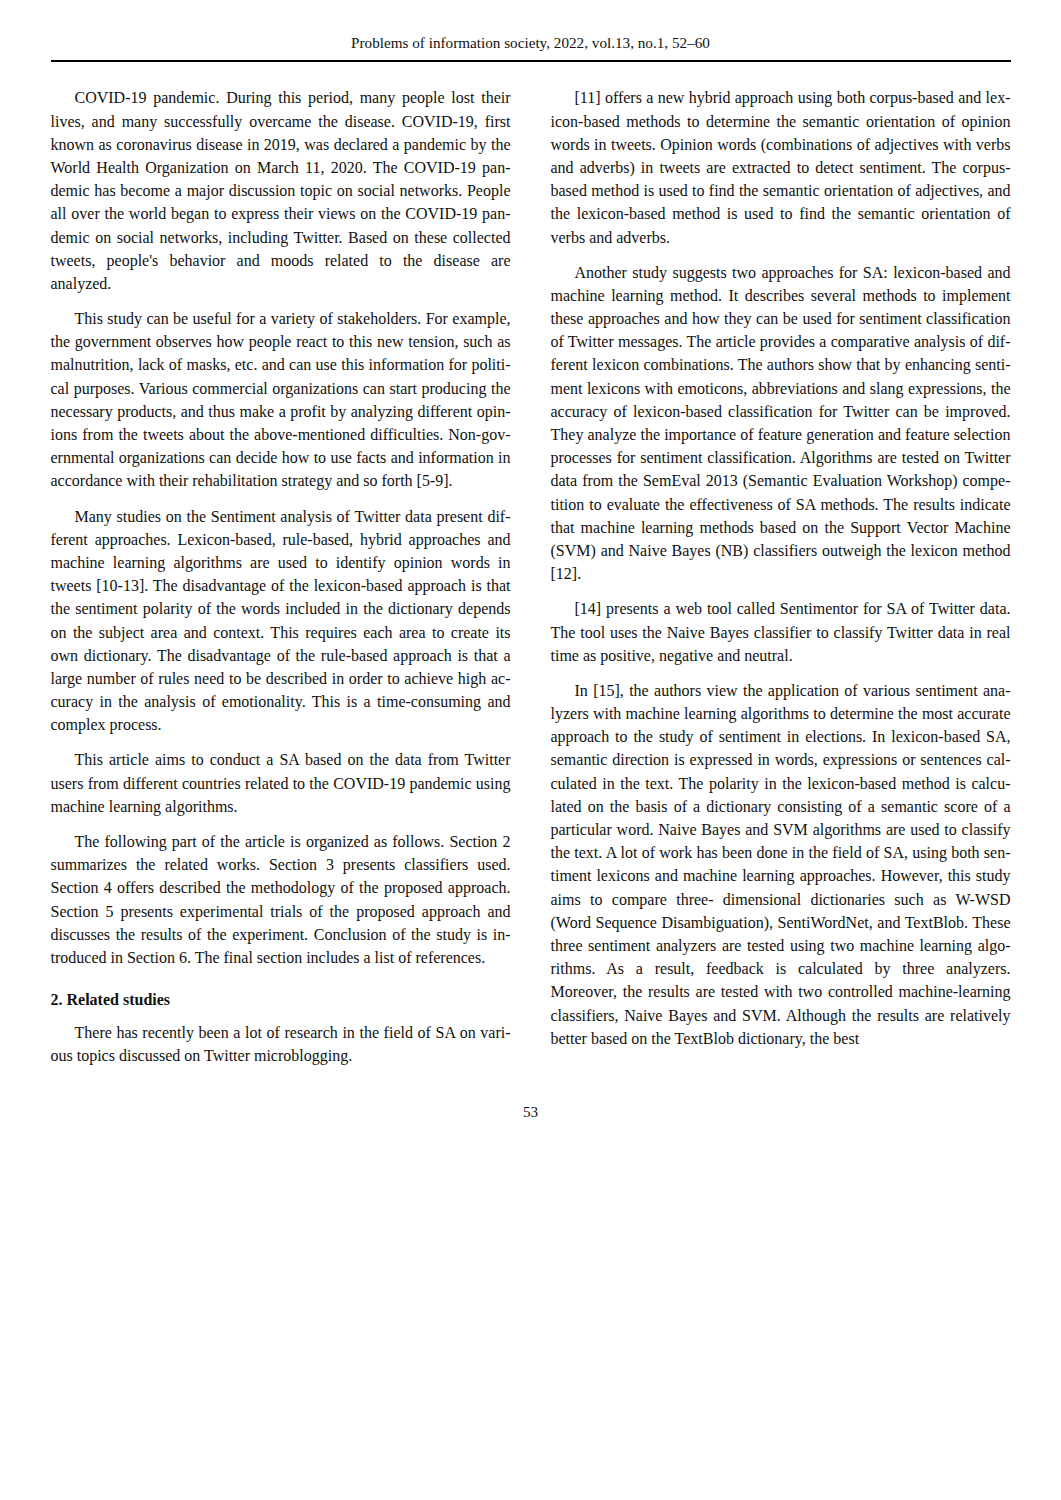Problems of information society, 2022, vol.13, no.1, 52–60
COVID-19 pandemic. During this period, many people lost their lives, and many successfully overcame the disease. COVID-19, first known as coronavirus disease in 2019, was declared a pandemic by the World Health Organization on March 11, 2020. The COVID-19 pandemic has become a major discussion topic on social networks. People all over the world began to express their views on the COVID-19 pandemic on social networks, including Twitter. Based on these collected tweets, people's behavior and moods related to the disease are analyzed.
This study can be useful for a variety of stakeholders. For example, the government observes how people react to this new tension, such as malnutrition, lack of masks, etc. and can use this information for political purposes. Various commercial organizations can start producing the necessary products, and thus make a profit by analyzing different opinions from the tweets about the above-mentioned difficulties. Non-governmental organizations can decide how to use facts and information in accordance with their rehabilitation strategy and so forth [5-9].
Many studies on the Sentiment analysis of Twitter data present different approaches. Lexicon-based, rule-based, hybrid approaches and machine learning algorithms are used to identify opinion words in tweets [10-13]. The disadvantage of the lexicon-based approach is that the sentiment polarity of the words included in the dictionary depends on the subject area and context. This requires each area to create its own dictionary. The disadvantage of the rule-based approach is that a large number of rules need to be described in order to achieve high accuracy in the analysis of emotionality. This is a time-consuming and complex process.
This article aims to conduct a SA based on the data from Twitter users from different countries related to the COVID-19 pandemic using machine learning algorithms.
The following part of the article is organized as follows. Section 2 summarizes the related works. Section 3 presents classifiers used. Section 4 offers described the methodology of the proposed approach. Section 5 presents experimental trials of the proposed approach and discusses the results of the experiment. Conclusion of the study is introduced in Section 6. The final section includes a list of references.
2. Related studies
There has recently been a lot of research in the field of SA on various topics discussed on Twitter microblogging.
[11] offers a new hybrid approach using both corpus-based and lexicon-based methods to determine the semantic orientation of opinion words in tweets. Opinion words (combinations of adjectives with verbs and adverbs) in tweets are extracted to detect sentiment. The corpus-based method is used to find the semantic orientation of adjectives, and the lexicon-based method is used to find the semantic orientation of verbs and adverbs.
Another study suggests two approaches for SA: lexicon-based and machine learning method. It describes several methods to implement these approaches and how they can be used for sentiment classification of Twitter messages. The article provides a comparative analysis of different lexicon combinations. The authors show that by enhancing sentiment lexicons with emoticons, abbreviations and slang expressions, the accuracy of lexicon-based classification for Twitter can be improved. They analyze the importance of feature generation and feature selection processes for sentiment classification. Algorithms are tested on Twitter data from the SemEval 2013 (Semantic Evaluation Workshop) competition to evaluate the effectiveness of SA methods. The results indicate that machine learning methods based on the Support Vector Machine (SVM) and Naive Bayes (NB) classifiers outweigh the lexicon method [12].
[14] presents a web tool called Sentimentor for SA of Twitter data. The tool uses the Naive Bayes classifier to classify Twitter data in real time as positive, negative and neutral.
In [15], the authors view the application of various sentiment analyzers with machine learning algorithms to determine the most accurate approach to the study of sentiment in elections. In lexicon-based SA, semantic direction is expressed in words, expressions or sentences calculated in the text. The polarity in the lexicon-based method is calculated on the basis of a dictionary consisting of a semantic score of a particular word. Naive Bayes and SVM algorithms are used to classify the text. A lot of work has been done in the field of SA, using both sentiment lexicons and machine learning approaches. However, this study aims to compare three- dimensional dictionaries such as W-WSD (Word Sequence Disambiguation), SentiWordNet, and TextBlob. These three sentiment analyzers are tested using two machine learning algorithms. As a result, feedback is calculated by three analyzers. Moreover, the results are tested with two controlled machine-learning classifiers, Naive Bayes and SVM. Although the results are relatively better based on the TextBlob dictionary, the best
53